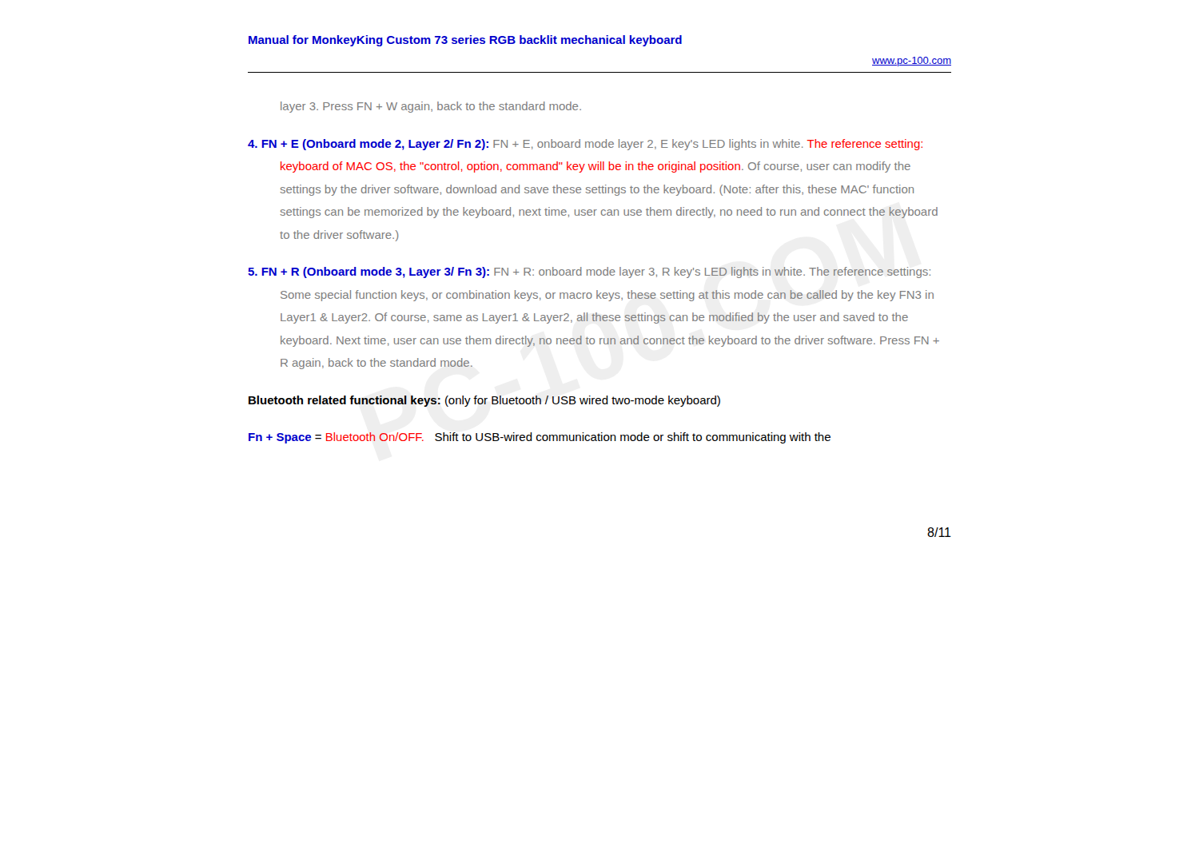PC-100.COM
Manual for MonkeyKing Custom 73 series RGB backlit mechanical keyboard
www.pc-100.com
layer 3. Press FN + W again, back to the standard mode.
4. FN + E (Onboard mode 2, Layer 2/ Fn 2): FN + E, onboard mode layer 2, E key's LED lights in white. The reference setting: keyboard of MAC OS, the "control, option, command" key will be in the original position. Of course, user can modify the settings by the driver software, download and save these settings to the keyboard. (Note: after this, these MAC' function settings can be memorized by the keyboard, next time, user can use them directly, no need to run and connect the keyboard to the driver software.)
5. FN + R (Onboard mode 3, Layer 3/ Fn 3): FN + R: onboard mode layer 3, R key's LED lights in white. The reference settings: Some special function keys, or combination keys, or macro keys, these setting at this mode can be called by the key FN3 in Layer1 & Layer2. Of course, same as Layer1 & Layer2, all these settings can be modified by the user and saved to the keyboard. Next time, user can use them directly, no need to run and connect the keyboard to the driver software. Press FN + R again, back to the standard mode.
Bluetooth related functional keys: (only for Bluetooth / USB wired two-mode keyboard)
Fn + Space = Bluetooth On/OFF. Shift to USB-wired communication mode or shift to communicating with the
8/11